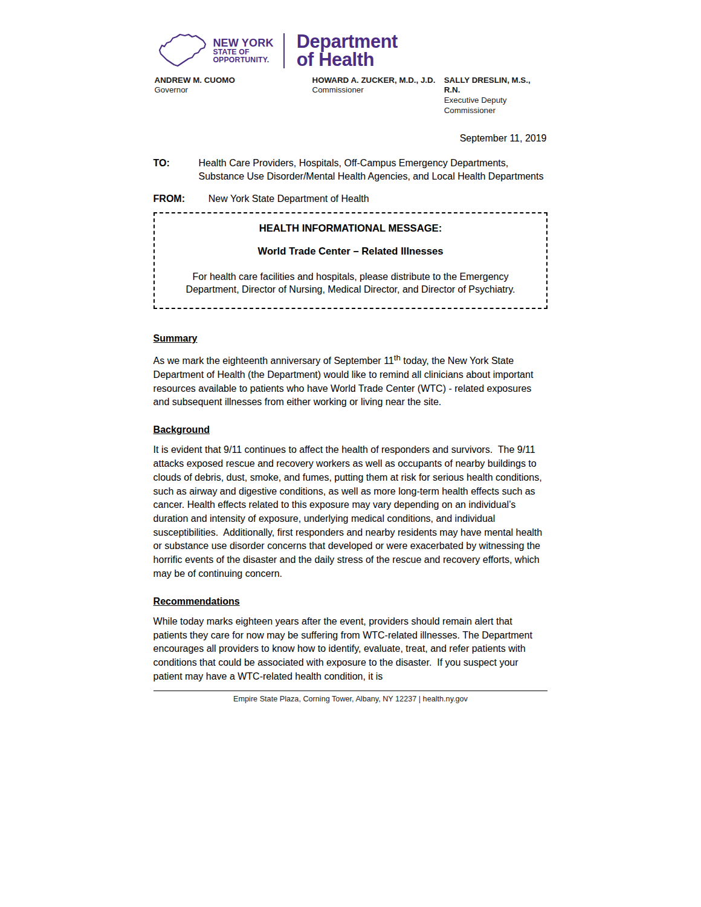NEW YORK
STATE OF
OPPORTUNITY.
Department
of Health
ANDREW M. CUOMO
Governor
HOWARD A. ZUCKER, M.D., J.D.
Commissioner
SALLY DRESLIN, M.S., R.N.
Executive Deputy Commissioner
September 11, 2019
TO:
Health Care Providers, Hospitals, Off-Campus Emergency Departments, Substance Use Disorder/Mental Health Agencies, and Local Health Departments
FROM:
New York State Department of Health
HEALTH INFORMATIONAL MESSAGE:
World Trade Center – Related Illnesses
For health care facilities and hospitals, please distribute to the Emergency Department, Director of Nursing, Medical Director, and Director of Psychiatry.
Summary
As we mark the eighteenth anniversary of September 11th today, the New York State Department of Health (the Department) would like to remind all clinicians about important resources available to patients who have World Trade Center (WTC) - related exposures and subsequent illnesses from either working or living near the site.
Background
It is evident that 9/11 continues to affect the health of responders and survivors. The 9/11 attacks exposed rescue and recovery workers as well as occupants of nearby buildings to clouds of debris, dust, smoke, and fumes, putting them at risk for serious health conditions, such as airway and digestive conditions, as well as more long-term health effects such as cancer. Health effects related to this exposure may vary depending on an individual’s duration and intensity of exposure, underlying medical conditions, and individual susceptibilities. Additionally, first responders and nearby residents may have mental health or substance use disorder concerns that developed or were exacerbated by witnessing the horrific events of the disaster and the daily stress of the rescue and recovery efforts, which may be of continuing concern.
Recommendations
While today marks eighteen years after the event, providers should remain alert that patients they care for now may be suffering from WTC-related illnesses. The Department encourages all providers to know how to identify, evaluate, treat, and refer patients with conditions that could be associated with exposure to the disaster. If you suspect your patient may have a WTC-related health condition, it is
Empire State Plaza, Corning Tower, Albany, NY 12237 | health.ny.gov